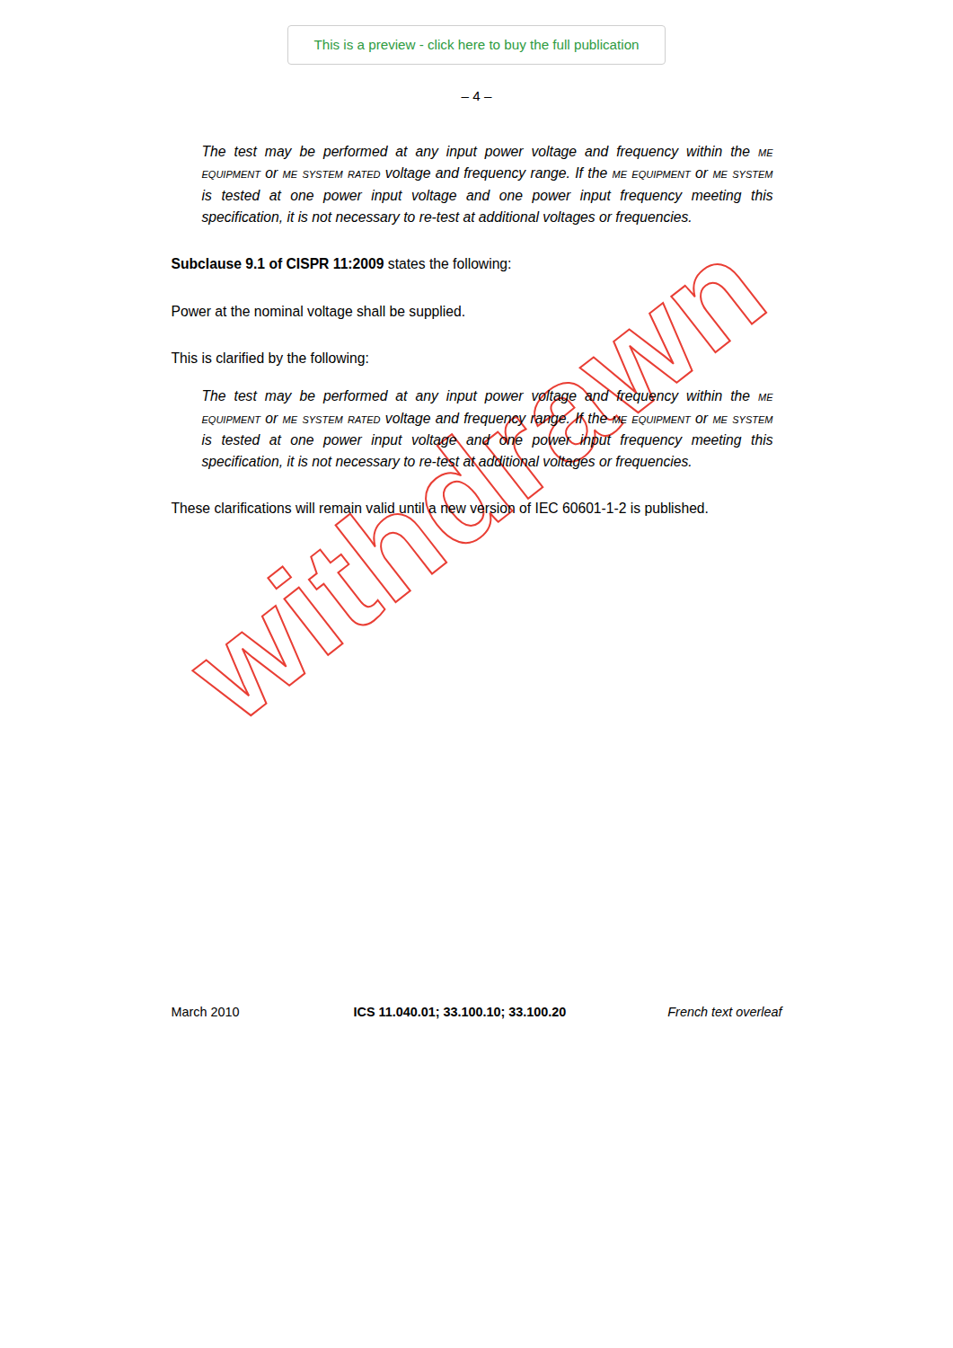This is a preview - click here to buy the full publication
– 4 –
withdrawn
The test may be performed at any input power voltage and frequency within the me equipment or me system rated voltage and frequency range. If the me equipment or me system is tested at one power input voltage and one power input frequency meeting this specification, it is not necessary to re-test at additional voltages or frequencies.
Subclause 9.1 of CISPR 11:2009 states the following:
Power at the nominal voltage shall be supplied.
This is clarified by the following:
The test may be performed at any input power voltage and frequency within the me equipment or me system rated voltage and frequency range. If the me equipment or me system is tested at one power input voltage and one power input frequency meeting this specification, it is not necessary to re-test at additional voltages or frequencies.
These clarifications will remain valid until a new version of IEC 60601-1-2 is published.
March 2010
ICS 11.040.01; 33.100.10; 33.100.20
French text overleaf